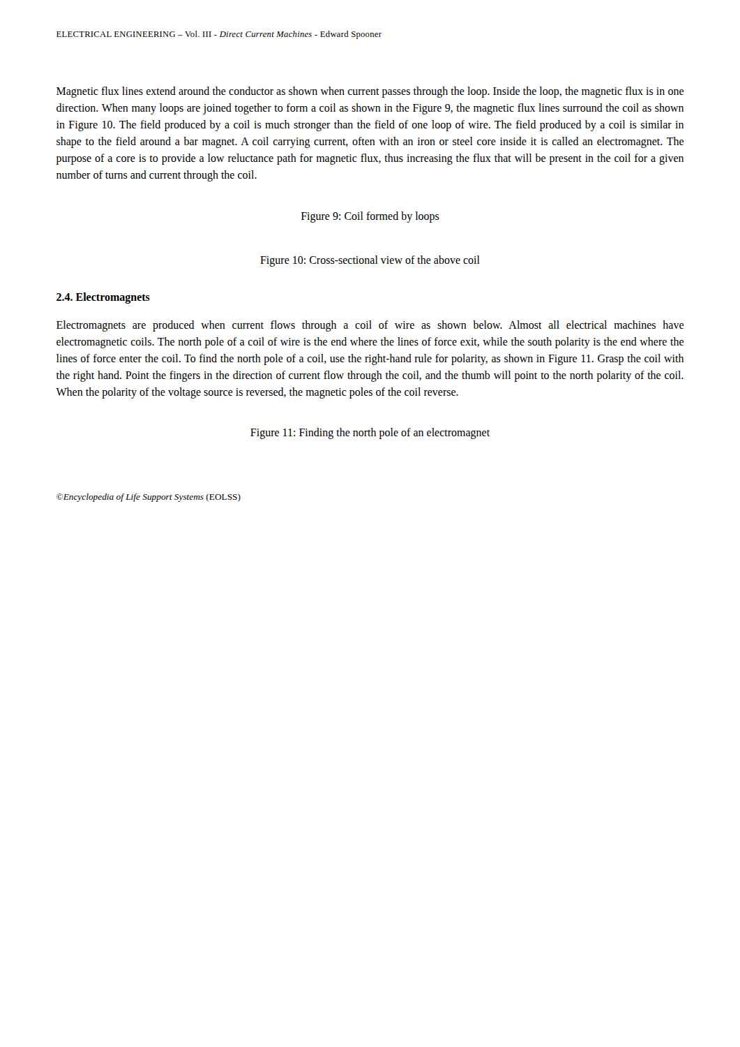ELECTRICAL ENGINEERING – Vol. III - Direct Current Machines - Edward Spooner
Magnetic flux lines extend around the conductor as shown when current passes through the loop. Inside the loop, the magnetic flux is in one direction. When many loops are joined together to form a coil as shown in the Figure 9, the magnetic flux lines surround the coil as shown in Figure 10. The field produced by a coil is much stronger than the field of one loop of wire. The field produced by a coil is similar in shape to the field around a bar magnet. A coil carrying current, often with an iron or steel core inside it is called an electromagnet. The purpose of a core is to provide a low reluctance path for magnetic flux, thus increasing the flux that will be present in the coil for a given number of turns and current through the coil.
Figure 9: Coil formed by loops
Figure 10: Cross-sectional view of the above coil
2.4. Electromagnets
Electromagnets are produced when current flows through a coil of wire as shown below. Almost all electrical machines have electromagnetic coils. The north pole of a coil of wire is the end where the lines of force exit, while the south polarity is the end where the lines of force enter the coil. To find the north pole of a coil, use the right-hand rule for polarity, as shown in Figure 11. Grasp the coil with the right hand. Point the fingers in the direction of current flow through the coil, and the thumb will point to the north polarity of the coil. When the polarity of the voltage source is reversed, the magnetic poles of the coil reverse.
Figure 11: Finding the north pole of an electromagnet
©Encyclopedia of Life Support Systems (EOLSS)